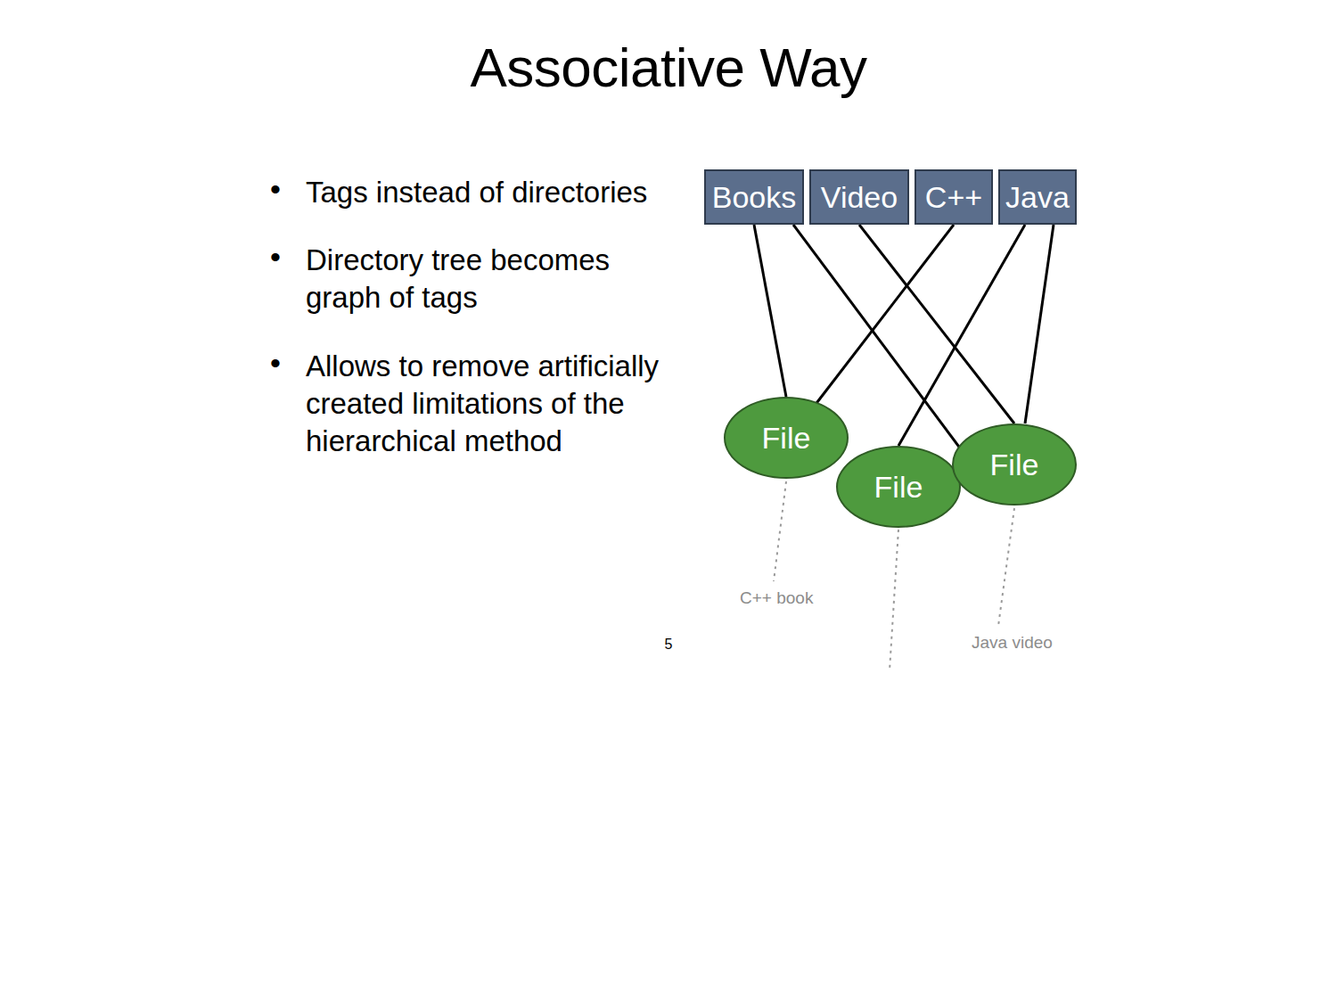Associative Way
Tags instead of directories
Directory tree becomes graph of tags
Allows to remove artificially created limitations of the hierarchical method
Books
Video
C++
Java
File
File
File
C++ book
Java book
Java video
5